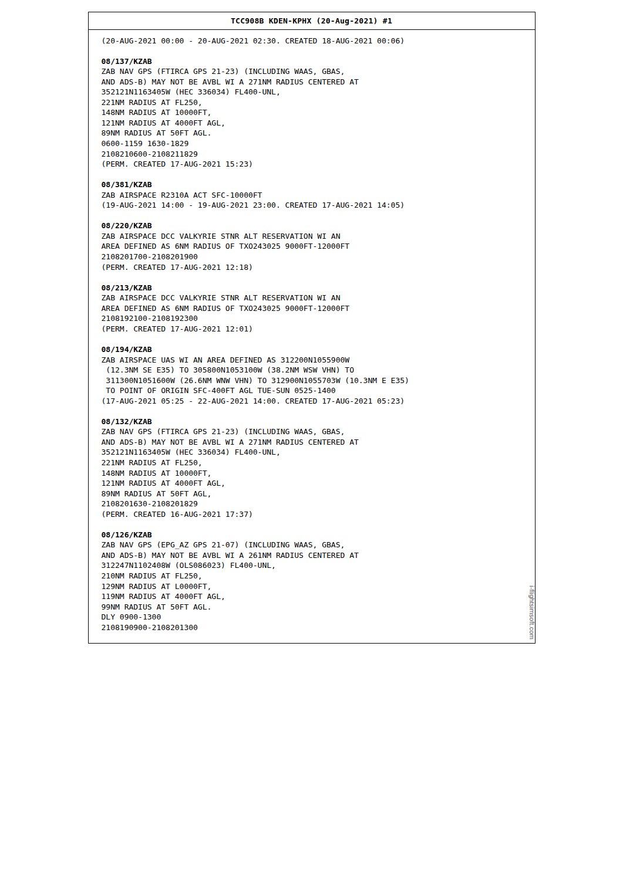TCC908B KDEN-KPHX (20-Aug-2021) #1
(20-AUG-2021 00:00 - 20-AUG-2021 02:30. CREATED 18-AUG-2021 00:06)

08/137/KZAB
ZAB NAV GPS (FTIRCA GPS 21-23) (INCLUDING WAAS, GBAS,
AND ADS-B) MAY NOT BE AVBL WI A 271NM RADIUS CENTERED AT
352121N1163405W (HEC 336034) FL400-UNL,
221NM RADIUS AT FL250,
148NM RADIUS AT 10000FT,
121NM RADIUS AT 4000FT AGL,
89NM RADIUS AT 50FT AGL.
0600-1159 1630-1829
2108210600-2108211829
(PERM. CREATED 17-AUG-2021 15:23)

08/381/KZAB
ZAB AIRSPACE R2310A ACT SFC-10000FT
(19-AUG-2021 14:00 - 19-AUG-2021 23:00. CREATED 17-AUG-2021 14:05)

08/220/KZAB
ZAB AIRSPACE DCC VALKYRIE STNR ALT RESERVATION WI AN
AREA DEFINED AS 6NM RADIUS OF TXO243025 9000FT-12000FT
2108201700-2108201900
(PERM. CREATED 17-AUG-2021 12:18)

08/213/KZAB
ZAB AIRSPACE DCC VALKYRIE STNR ALT RESERVATION WI AN
AREA DEFINED AS 6NM RADIUS OF TXO243025 9000FT-12000FT
2108192100-2108192300
(PERM. CREATED 17-AUG-2021 12:01)

08/194/KZAB
ZAB AIRSPACE UAS WI AN AREA DEFINED AS 312200N1055900W
 (12.3NM SE E35) TO 305800N1053100W (38.2NM WSW VHN) TO
 311300N1051600W (26.6NM WNW VHN) TO 312900N1055703W (10.3NM E E35)
 TO POINT OF ORIGIN SFC-400FT AGL TUE-SUN 0525-1400
(17-AUG-2021 05:25 - 22-AUG-2021 14:00. CREATED 17-AUG-2021 05:23)

08/132/KZAB
ZAB NAV GPS (FTIRCA GPS 21-23) (INCLUDING WAAS, GBAS,
AND ADS-B) MAY NOT BE AVBL WI A 271NM RADIUS CENTERED AT
352121N1163405W (HEC 336034) FL400-UNL,
221NM RADIUS AT FL250,
148NM RADIUS AT 10000FT,
121NM RADIUS AT 4000FT AGL,
89NM RADIUS AT 50FT AGL,
2108201630-2108201829
(PERM. CREATED 16-AUG-2021 17:37)

08/126/KZAB
ZAB NAV GPS (EPG_AZ GPS 21-07) (INCLUDING WAAS, GBAS,
AND ADS-B) MAY NOT BE AVBL WI A 261NM RADIUS CENTERED AT
312247N1102408W (OLS086023) FL400-UNL,
210NM RADIUS AT FL250,
129NM RADIUS AT L0000FT,
119NM RADIUS AT 4000FT AGL,
99NM RADIUS AT 50FT AGL.
DLY 0900-1300
2108190900-2108201300
i-flightsimsoft.com